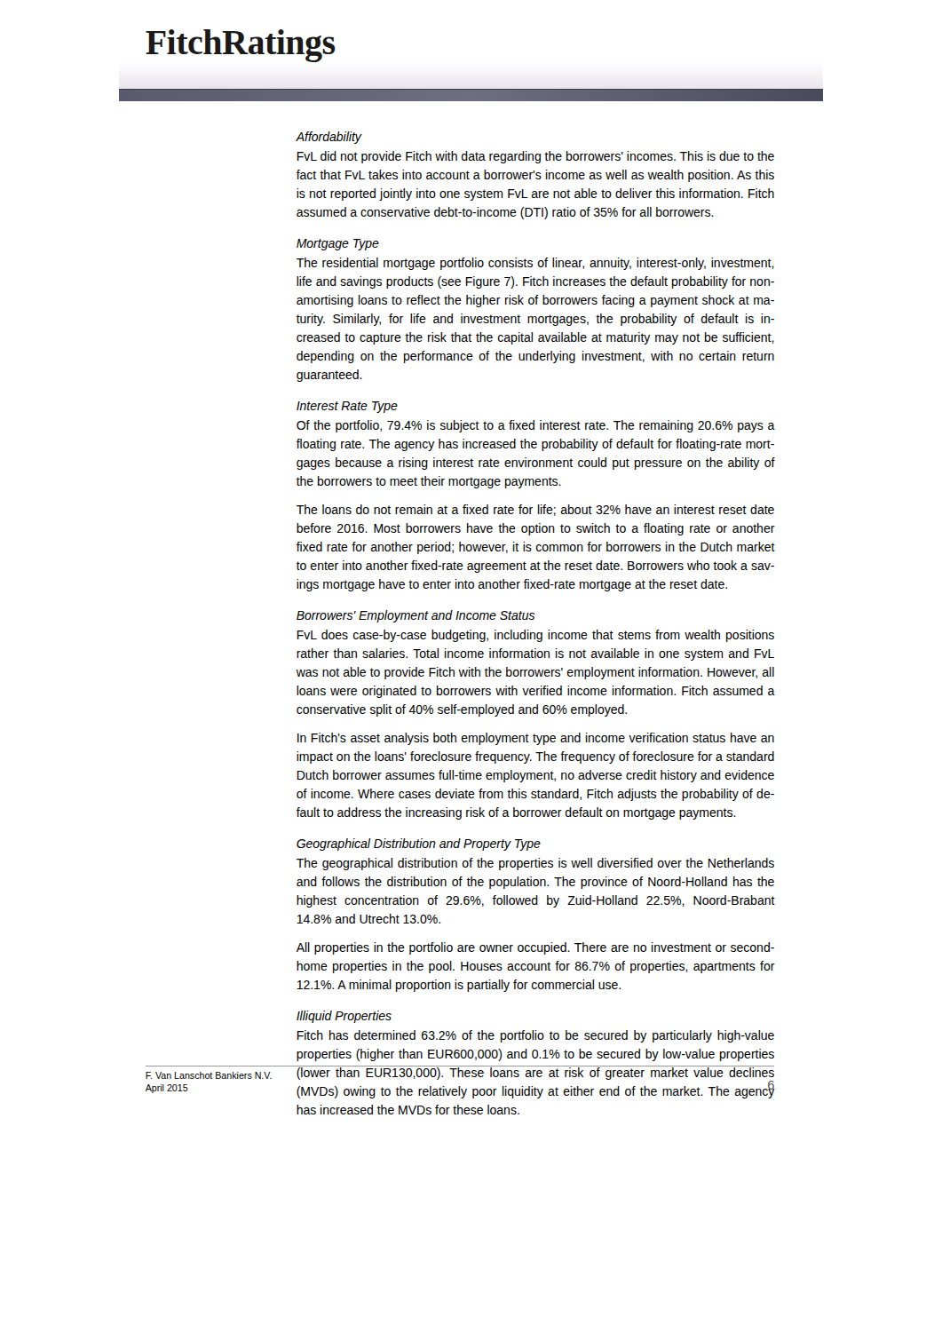FitchRatings
Affordability
FvL did not provide Fitch with data regarding the borrowers' incomes. This is due to the fact that FvL takes into account a borrower's income as well as wealth position. As this is not reported jointly into one system FvL are not able to deliver this information. Fitch assumed a conservative debt-to-income (DTI) ratio of 35% for all borrowers.
Mortgage Type
The residential mortgage portfolio consists of linear, annuity, interest-only, investment, life and savings products (see Figure 7). Fitch increases the default probability for non-amortising loans to reflect the higher risk of borrowers facing a payment shock at maturity. Similarly, for life and investment mortgages, the probability of default is increased to capture the risk that the capital available at maturity may not be sufficient, depending on the performance of the underlying investment, with no certain return guaranteed.
Interest Rate Type
Of the portfolio, 79.4% is subject to a fixed interest rate. The remaining 20.6% pays a floating rate. The agency has increased the probability of default for floating-rate mortgages because a rising interest rate environment could put pressure on the ability of the borrowers to meet their mortgage payments.
The loans do not remain at a fixed rate for life; about 32% have an interest reset date before 2016. Most borrowers have the option to switch to a floating rate or another fixed rate for another period; however, it is common for borrowers in the Dutch market to enter into another fixed-rate agreement at the reset date. Borrowers who took a savings mortgage have to enter into another fixed-rate mortgage at the reset date.
Borrowers' Employment and Income Status
FvL does case-by-case budgeting, including income that stems from wealth positions rather than salaries. Total income information is not available in one system and FvL was not able to provide Fitch with the borrowers' employment information. However, all loans were originated to borrowers with verified income information. Fitch assumed a conservative split of 40% self-employed and 60% employed.
In Fitch's asset analysis both employment type and income verification status have an impact on the loans' foreclosure frequency. The frequency of foreclosure for a standard Dutch borrower assumes full-time employment, no adverse credit history and evidence of income. Where cases deviate from this standard, Fitch adjusts the probability of default to address the increasing risk of a borrower default on mortgage payments.
Geographical Distribution and Property Type
The geographical distribution of the properties is well diversified over the Netherlands and follows the distribution of the population. The province of Noord-Holland has the highest concentration of 29.6%, followed by Zuid-Holland 22.5%, Noord-Brabant 14.8% and Utrecht 13.0%.
All properties in the portfolio are owner occupied. There are no investment or second-home properties in the pool. Houses account for 86.7% of properties, apartments for 12.1%. A minimal proportion is partially for commercial use.
Illiquid Properties
Fitch has determined 63.2% of the portfolio to be secured by particularly high-value properties (higher than EUR600,000) and 0.1% to be secured by low-value properties (lower than EUR130,000). These loans are at risk of greater market value declines (MVDs) owing to the relatively poor liquidity at either end of the market. The agency has increased the MVDs for these loans.
F. Van Lanschot Bankiers N.V.
April 2015
6